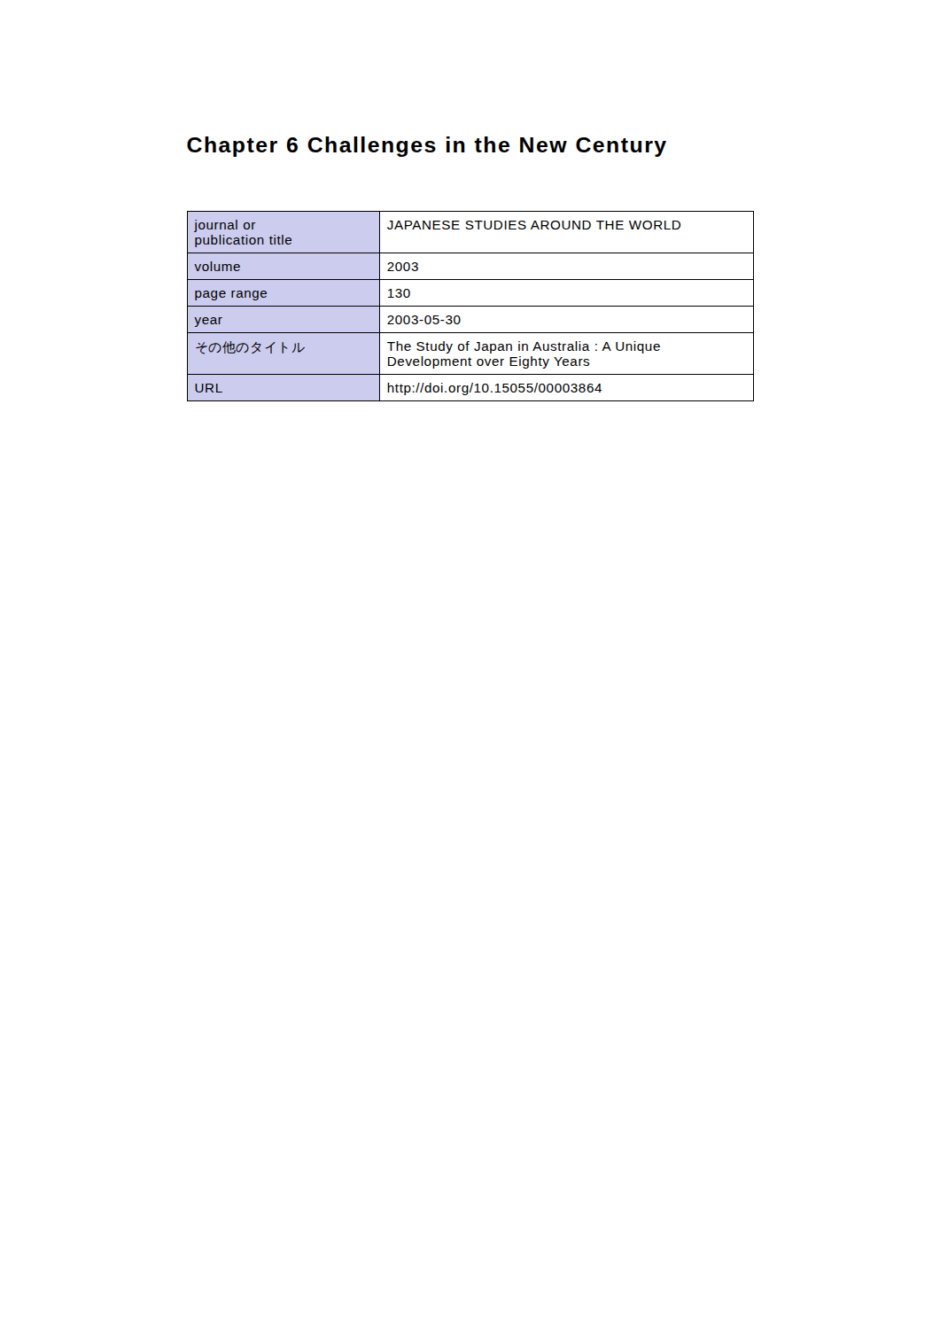Chapter 6 Challenges in the New Century
| journal or publication title | JAPANESE STUDIES AROUND THE WORLD |
| volume | 2003 |
| page range | 130 |
| year | 2003-05-30 |
| その他のタイトル | The Study of Japan in Australia : A Unique Development over Eighty Years |
| URL | http://doi.org/10.15055/00003864 |